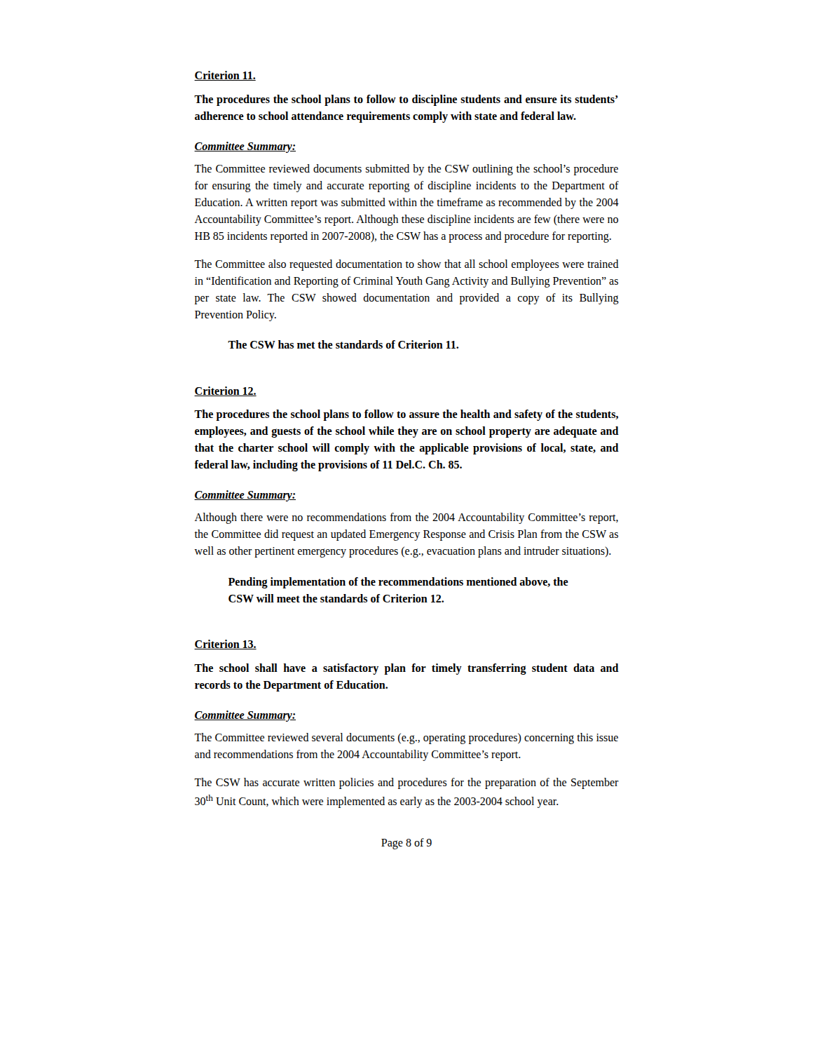Criterion 11.
The procedures the school plans to follow to discipline students and ensure its students’ adherence to school attendance requirements comply with state and federal law.
Committee Summary:
The Committee reviewed documents submitted by the CSW outlining the school’s procedure for ensuring the timely and accurate reporting of discipline incidents to the Department of Education. A written report was submitted within the timeframe as recommended by the 2004 Accountability Committee’s report. Although these discipline incidents are few (there were no HB 85 incidents reported in 2007-2008), the CSW has a process and procedure for reporting.
The Committee also requested documentation to show that all school employees were trained in “Identification and Reporting of Criminal Youth Gang Activity and Bullying Prevention” as per state law. The CSW showed documentation and provided a copy of its Bullying Prevention Policy.
The CSW has met the standards of Criterion 11.
Criterion 12.
The procedures the school plans to follow to assure the health and safety of the students, employees, and guests of the school while they are on school property are adequate and that the charter school will comply with the applicable provisions of local, state, and federal law, including the provisions of 11 Del.C. Ch. 85.
Committee Summary:
Although there were no recommendations from the 2004 Accountability Committee’s report, the Committee did request an updated Emergency Response and Crisis Plan from the CSW as well as other pertinent emergency procedures (e.g., evacuation plans and intruder situations).
Pending implementation of the recommendations mentioned above, the CSW will meet the standards of Criterion 12.
Criterion 13.
The school shall have a satisfactory plan for timely transferring student data and records to the Department of Education.
Committee Summary:
The Committee reviewed several documents (e.g., operating procedures) concerning this issue and recommendations from the 2004 Accountability Committee’s report.
The CSW has accurate written policies and procedures for the preparation of the September 30th Unit Count, which were implemented as early as the 2003-2004 school year.
Page 8 of 9